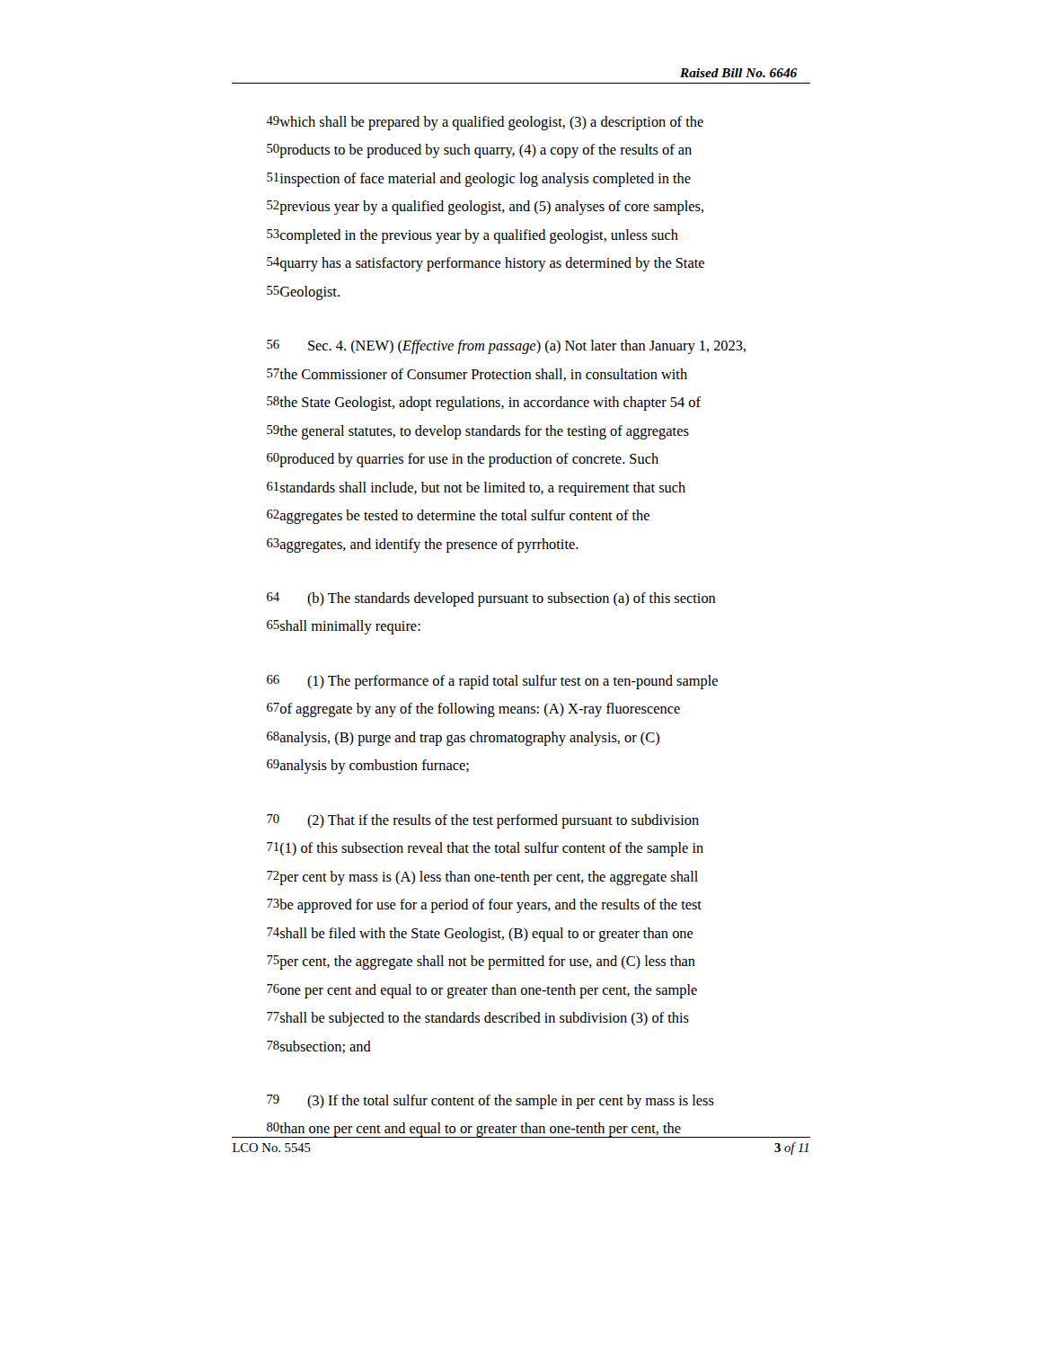Raised Bill No. 6646
| 49 | which shall be prepared by a qualified geologist, (3) a description of the |
| 50 | products to be produced by such quarry, (4) a copy of the results of an |
| 51 | inspection of face material and geologic log analysis completed in the |
| 52 | previous year by a qualified geologist, and (5) analyses of core samples, |
| 53 | completed in the previous year by a qualified geologist, unless such |
| 54 | quarry has a satisfactory performance history as determined by the State |
| 55 | Geologist. |
| 56 | Sec. 4. (NEW) ( Effective from passage ) (a) Not later than January 1, 2023, |
| 57 | the Commissioner of Consumer Protection shall, in consultation with |
| 58 | the State Geologist, adopt regulations, in accordance with chapter 54 of |
| 59 | the general statutes, to develop standards for the testing of aggregates |
| 60 | produced by quarries for use in the production of concrete. Such |
| 61 | standards shall include, but not be limited to, a requirement that such |
| 62 | aggregates be tested to determine the total sulfur content of the |
| 63 | aggregates, and identify the presence of pyrrhotite. |
| 64 | (b) The standards developed pursuant to subsection (a) of this section |
| 65 | shall minimally require: |
| 66 | (1) The performance of a rapid total sulfur test on a ten-pound sample |
| 67 | of aggregate by any of the following means: (A) X-ray fluorescence |
| 68 | analysis, (B) purge and trap gas chromatography analysis, or (C) |
| 69 | analysis by combustion furnace; |
| 70 | (2) That if the results of the test performed pursuant to subdivision |
| 71 | (1) of this subsection reveal that the total sulfur content of the sample in |
| 72 | per cent by mass is (A) less than one-tenth per cent, the aggregate shall |
| 73 | be approved for use for a period of four years, and the results of the test |
| 74 | shall be filed with the State Geologist, (B) equal to or greater than one |
| 75 | per cent, the aggregate shall not be permitted for use, and (C) less than |
| 76 | one per cent and equal to or greater than one-tenth per cent, the sample |
| 77 | shall be subjected to the standards described in subdivision (3) of this |
| 78 | subsection; and |
| 79 | (3) If the total sulfur content of the sample in per cent by mass is less |
| 80 | than one per cent and equal to or greater than one-tenth per cent, the |
LCO No. 5545
3 of 11